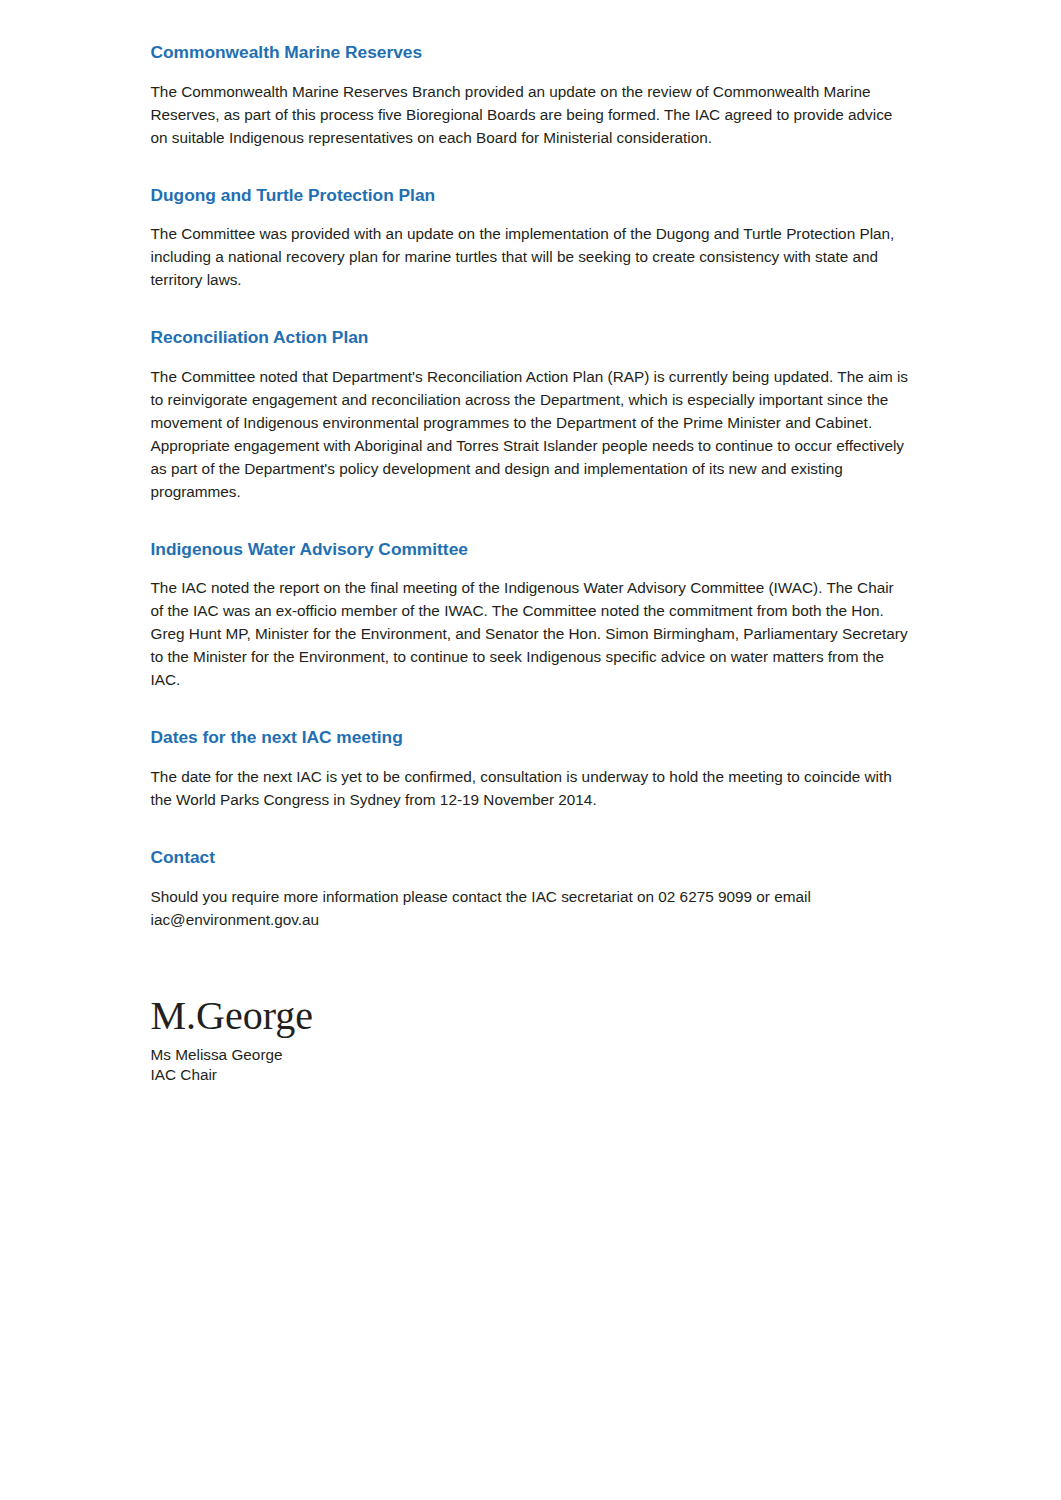Commonwealth Marine Reserves
The Commonwealth Marine Reserves Branch provided an update on the review of Commonwealth Marine Reserves, as part of this process five Bioregional Boards are being formed. The IAC agreed to provide advice on suitable Indigenous representatives on each Board for Ministerial consideration.
Dugong and Turtle Protection Plan
The Committee was provided with an update on the implementation of the Dugong and Turtle Protection Plan, including a national recovery plan for marine turtles that will be seeking to create consistency with state and territory laws.
Reconciliation Action Plan
The Committee noted that Department's Reconciliation Action Plan (RAP) is currently being updated. The aim is to reinvigorate engagement and reconciliation across the Department, which is especially important since the movement of Indigenous environmental programmes to the Department of the Prime Minister and Cabinet. Appropriate engagement with Aboriginal and Torres Strait Islander people needs to continue to occur effectively as part of the Department's policy development and design and implementation of its new and existing programmes.
Indigenous Water Advisory Committee
The IAC noted the report on the final meeting of the Indigenous Water Advisory Committee (IWAC). The Chair of the IAC was an ex-officio member of the IWAC. The Committee noted the commitment from both the Hon. Greg Hunt MP, Minister for the Environment, and Senator the Hon. Simon Birmingham, Parliamentary Secretary to the Minister for the Environment, to continue to seek Indigenous specific advice on water matters from the IAC.
Dates for the next IAC meeting
The date for the next IAC is yet to be confirmed, consultation is underway to hold the meeting to coincide with the World Parks Congress in Sydney from 12-19 November 2014.
Contact
Should you require more information please contact the IAC secretariat on 02 6275 9099 or email iac@environment.gov.au
M.George
Ms Melissa George
IAC Chair